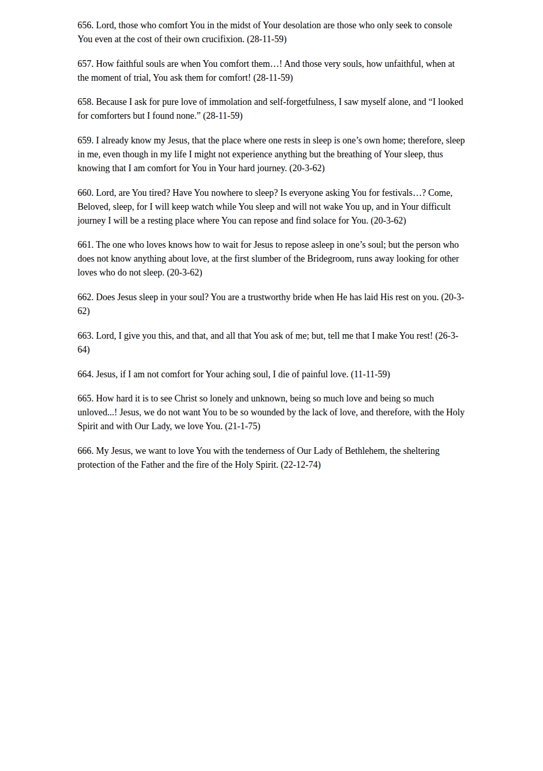656. Lord, those who comfort You in the midst of Your desolation are those who only seek to console You even at the cost of their own crucifixion. (28-11-59)
657. How faithful souls are when You comfort them…! And those very souls, how unfaithful, when at the moment of trial, You ask them for comfort! (28-11-59)
658. Because I ask for pure love of immolation and self-forgetfulness, I saw myself alone, and “I looked for comforters but I found none.” (28-11-59)
659. I already know my Jesus, that the place where one rests in sleep is one’s own home; therefore, sleep in me, even though in my life I might not experience anything but the breathing of Your sleep, thus knowing that I am comfort for You in Your hard journey. (20-3-62)
660. Lord, are You tired? Have You nowhere to sleep? Is everyone asking You for festivals…? Come, Beloved, sleep, for I will keep watch while You sleep and will not wake You up, and in Your difficult journey I will be a resting place where You can repose and find solace for You. (20-3-62)
661. The one who loves knows how to wait for Jesus to repose asleep in one’s soul; but the person who does not know anything about love, at the first slumber of the Bridegroom, runs away looking for other loves who do not sleep. (20-3-62)
662. Does Jesus sleep in your soul? You are a trustworthy bride when He has laid His rest on you. (20-3-62)
663. Lord, I give you this, and that, and all that You ask of me; but, tell me that I make You rest! (26-3-64)
664. Jesus, if I am not comfort for Your aching soul, I die of painful love. (11-11-59)
665. How hard it is to see Christ so lonely and unknown, being so much love and being so much unloved...! Jesus, we do not want You to be so wounded by the lack of love, and therefore, with the Holy Spirit and with Our Lady, we love You. (21-1-75)
666. My Jesus, we want to love You with the tenderness of Our Lady of Bethlehem, the sheltering protection of the Father and the fire of the Holy Spirit. (22-12-74)